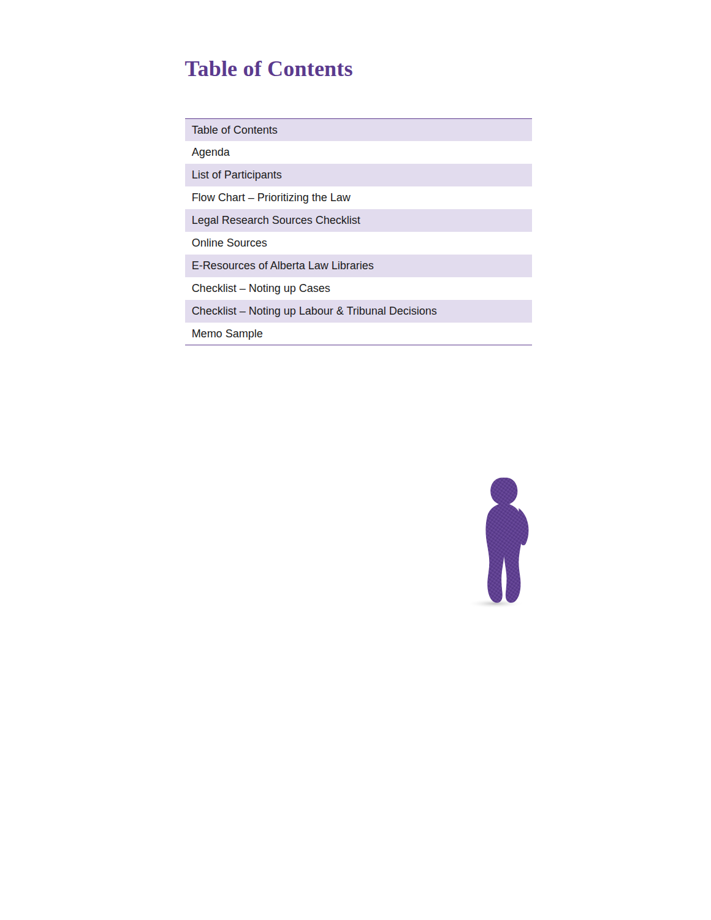Table of Contents
| Table of Contents |
| Agenda |
| List of Participants |
| Flow Chart – Prioritizing the Law |
| Legal Research Sources Checklist |
| Online Sources |
| E-Resources of Alberta Law Libraries |
| Checklist – Noting up Cases |
| Checklist – Noting up Labour & Tribunal Decisions |
| Memo Sample |